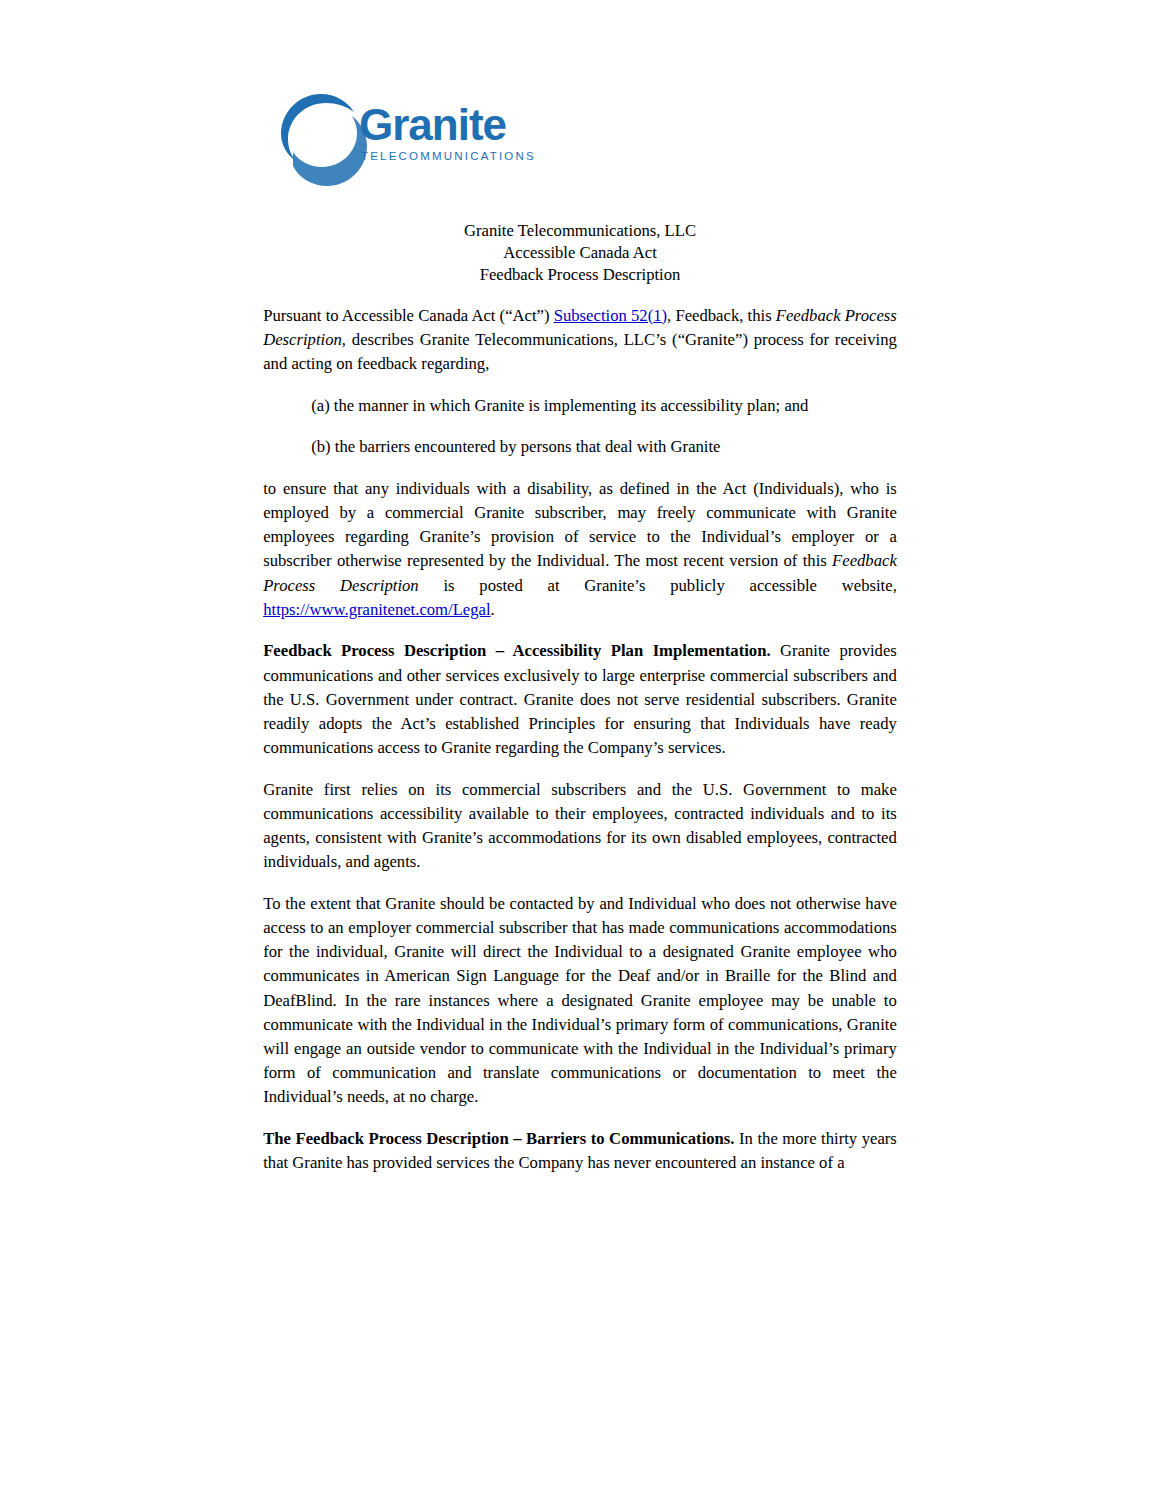Granite Telecommunications Granite TELECOMMUNICATIONS
Granite Telecommunications, LLC Accessible Canada Act Feedback Process Description
Pursuant to Accessible Canada Act (“Act”) Subsection 52(1), Feedback, this Feedback Process Description, describes Granite Telecommunications, LLC’s (“Granite”) process for receiving and acting on feedback regarding,
(a) the manner in which Granite is implementing its accessibility plan; and
(b) the barriers encountered by persons that deal with Granite
to ensure that any individuals with a disability, as defined in the Act (Individuals), who is employed by a commercial Granite subscriber, may freely communicate with Granite employees regarding Granite’s provision of service to the Individual’s employer or a subscriber otherwise represented by the Individual. The most recent version of this Feedback Process Description is posted at Granite’s publicly accessible website, https://www.granitenet.com/Legal.
Feedback Process Description – Accessibility Plan Implementation. Granite provides communications and other services exclusively to large enterprise commercial subscribers and the U.S. Government under contract. Granite does not serve residential subscribers. Granite readily adopts the Act’s established Principles for ensuring that Individuals have ready communications access to Granite regarding the Company’s services.
Granite first relies on its commercial subscribers and the U.S. Government to make communications accessibility available to their employees, contracted individuals and to its agents, consistent with Granite’s accommodations for its own disabled employees, contracted individuals, and agents.
To the extent that Granite should be contacted by and Individual who does not otherwise have access to an employer commercial subscriber that has made communications accommodations for the individual, Granite will direct the Individual to a designated Granite employee who communicates in American Sign Language for the Deaf and/or in Braille for the Blind and DeafBlind. In the rare instances where a designated Granite employee may be unable to communicate with the Individual in the Individual’s primary form of communications, Granite will engage an outside vendor to communicate with the Individual in the Individual’s primary form of communication and translate communications or documentation to meet the Individual’s needs, at no charge.
The Feedback Process Description – Barriers to Communications. In the more thirty years that Granite has provided services the Company has never encountered an instance of a